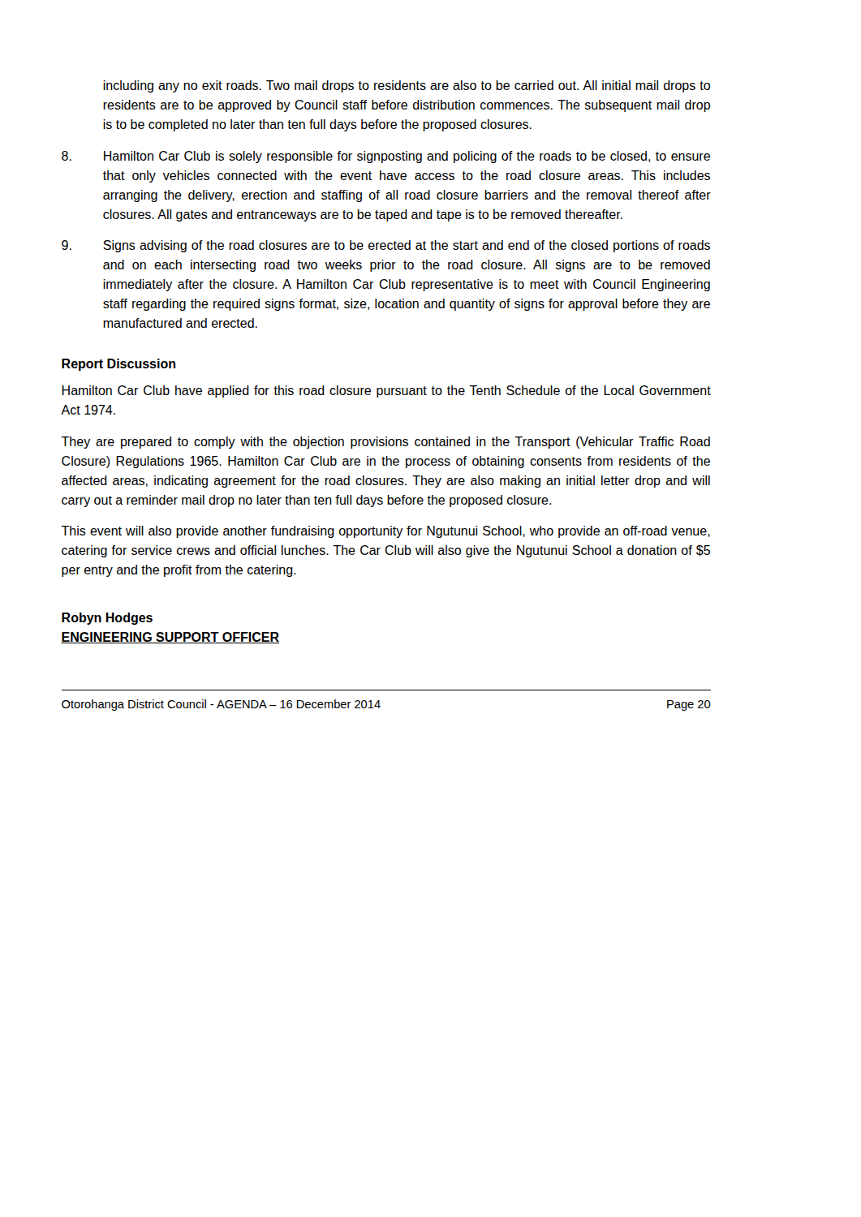including any no exit roads. Two mail drops to residents are also to be carried out. All initial mail drops to residents are to be approved by Council staff before distribution commences. The subsequent mail drop is to be completed no later than ten full days before the proposed closures.
8. Hamilton Car Club is solely responsible for signposting and policing of the roads to be closed, to ensure that only vehicles connected with the event have access to the road closure areas. This includes arranging the delivery, erection and staffing of all road closure barriers and the removal thereof after closures. All gates and entranceways are to be taped and tape is to be removed thereafter.
9. Signs advising of the road closures are to be erected at the start and end of the closed portions of roads and on each intersecting road two weeks prior to the road closure. All signs are to be removed immediately after the closure. A Hamilton Car Club representative is to meet with Council Engineering staff regarding the required signs format, size, location and quantity of signs for approval before they are manufactured and erected.
Report Discussion
Hamilton Car Club have applied for this road closure pursuant to the Tenth Schedule of the Local Government Act 1974.
They are prepared to comply with the objection provisions contained in the Transport (Vehicular Traffic Road Closure) Regulations 1965. Hamilton Car Club are in the process of obtaining consents from residents of the affected areas, indicating agreement for the road closures. They are also making an initial letter drop and will carry out a reminder mail drop no later than ten full days before the proposed closure.
This event will also provide another fundraising opportunity for Ngutunui School, who provide an off-road venue, catering for service crews and official lunches. The Car Club will also give the Ngutunui School a donation of $5 per entry and the profit from the catering.
Robyn Hodges
ENGINEERING SUPPORT OFFICER
Otorohanga District Council - AGENDA – 16 December 2014 Page 20